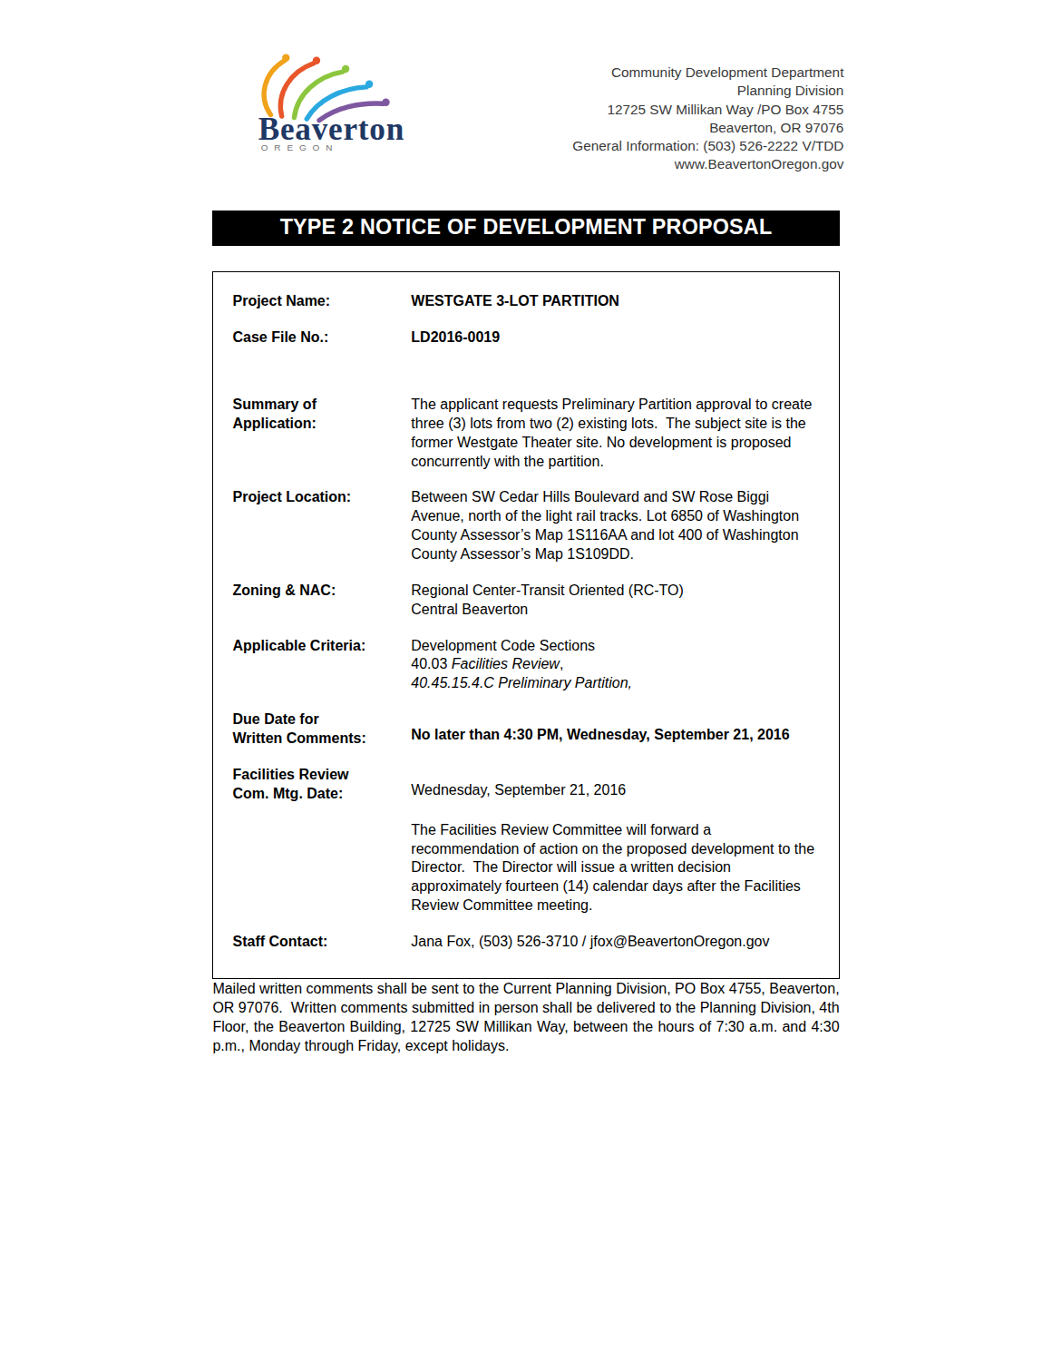Beaverton OREGON
Community Development Department
Planning Division
12725 SW Millikan Way /PO Box 4755
Beaverton, OR 97076
General Information: (503) 526-2222 V/TDD
www.BeavertonOregon.gov
TYPE 2 NOTICE OF DEVELOPMENT PROPOSAL
| Project Name: | WESTGATE 3-LOT PARTITION |
| Case File No.: | LD2016-0019 |
| Summary of Application: | The applicant requests Preliminary Partition approval to create three (3) lots from two (2) existing lots. The subject site is the former Westgate Theater site. No development is proposed concurrently with the partition. |
| Project Location: | Between SW Cedar Hills Boulevard and SW Rose Biggi Avenue, north of the light rail tracks. Lot 6850 of Washington County Assessor’s Map 1S116AA and lot 400 of Washington County Assessor’s Map 1S109DD. |
| Zoning & NAC: | Regional Center-Transit Oriented (RC-TO) Central Beaverton |
| Applicable Criteria: | Development Code Sections 40.03 Facilities Review , 40.45.15.4.C Preliminary Partition, |
| Due Date for Written Comments: | No later than 4:30 PM, Wednesday, September 21, 2016 |
| Facilities Review Com. Mtg. Date: | Wednesday, September 21, 2016 |
| | The Facilities Review Committee will forward a recommendation of action on the proposed development to the Director. The Director will issue a written decision approximately fourteen (14) calendar days after the Facilities Review Committee meeting. |
| Staff Contact: | Jana Fox, (503) 526-3710 / jfox@BeavertonOregon.gov |
Mailed written comments shall be sent to the Current Planning Division, PO Box 4755, Beaverton, OR 97076. Written comments submitted in person shall be delivered to the Planning Division, 4th Floor, the Beaverton Building, 12725 SW Millikan Way, between the hours of 7:30 a.m. and 4:30 p.m., Monday through Friday, except holidays.